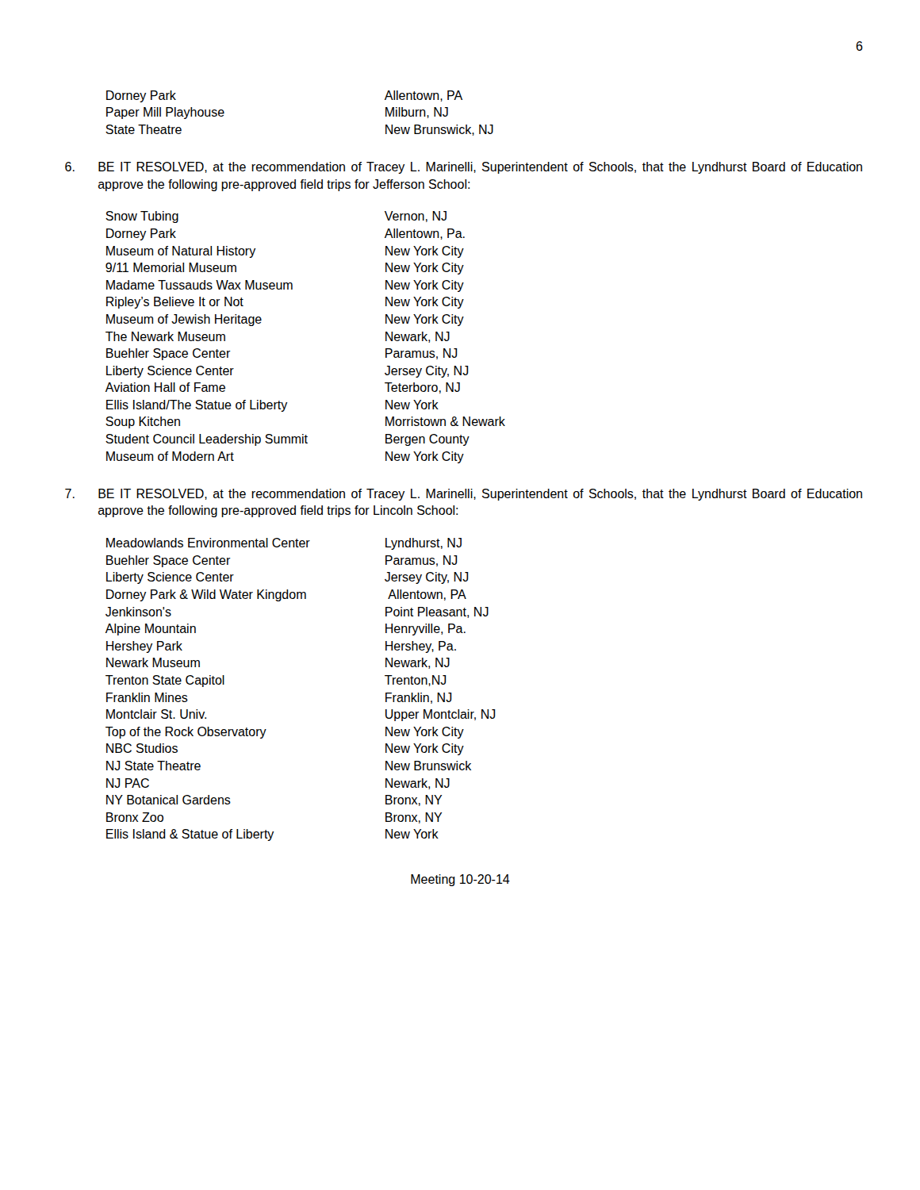6
Dorney Park Allentown, PA
Paper Mill Playhouse Milburn, NJ
State Theatre New Brunswick, NJ
6.
BE IT RESOLVED, at the recommendation of Tracey L. Marinelli, Superintendent of Schools, that the Lyndhurst Board of Education approve the following pre-approved field trips for Jefferson School:
Snow Tubing Vernon, NJ
Dorney Park Allentown, Pa.
Museum of Natural History New York City
9/11 Memorial Museum New York City
Madame Tussauds Wax Museum New York City
Ripley’s Believe It or Not New York City
Museum of Jewish Heritage New York City
The Newark Museum Newark, NJ
Buehler Space Center Paramus, NJ
Liberty Science Center Jersey City, NJ
Aviation Hall of Fame Teterboro, NJ
Ellis Island/The Statue of Liberty New York
Soup Kitchen Morristown & Newark
Student Council Leadership Summit Bergen County
Museum of Modern Art New York City
7.
BE IT RESOLVED, at the recommendation of Tracey L. Marinelli, Superintendent of Schools, that the Lyndhurst Board of Education approve the following pre-approved field trips for Lincoln School:
Meadowlands Environmental Center Lyndhurst, NJ
Buehler Space Center Paramus, NJ
Liberty Science Center Jersey City, NJ
Dorney Park & Wild Water Kingdom Allentown, PA
Jenkinson's Point Pleasant, NJ
Alpine Mountain Henryville, Pa.
Hershey Park Hershey, Pa.
Newark Museum Newark, NJ
Trenton State Capitol Trenton,NJ
Franklin Mines Franklin, NJ
Montclair St. Univ. Upper Montclair, NJ
Top of the Rock Observatory New York City
NBC Studios New York City
NJ State Theatre New Brunswick
NJ PAC Newark, NJ
NY Botanical Gardens Bronx, NY
Bronx Zoo Bronx, NY
Ellis Island & Statue of Liberty New York
Meeting 10-20-14